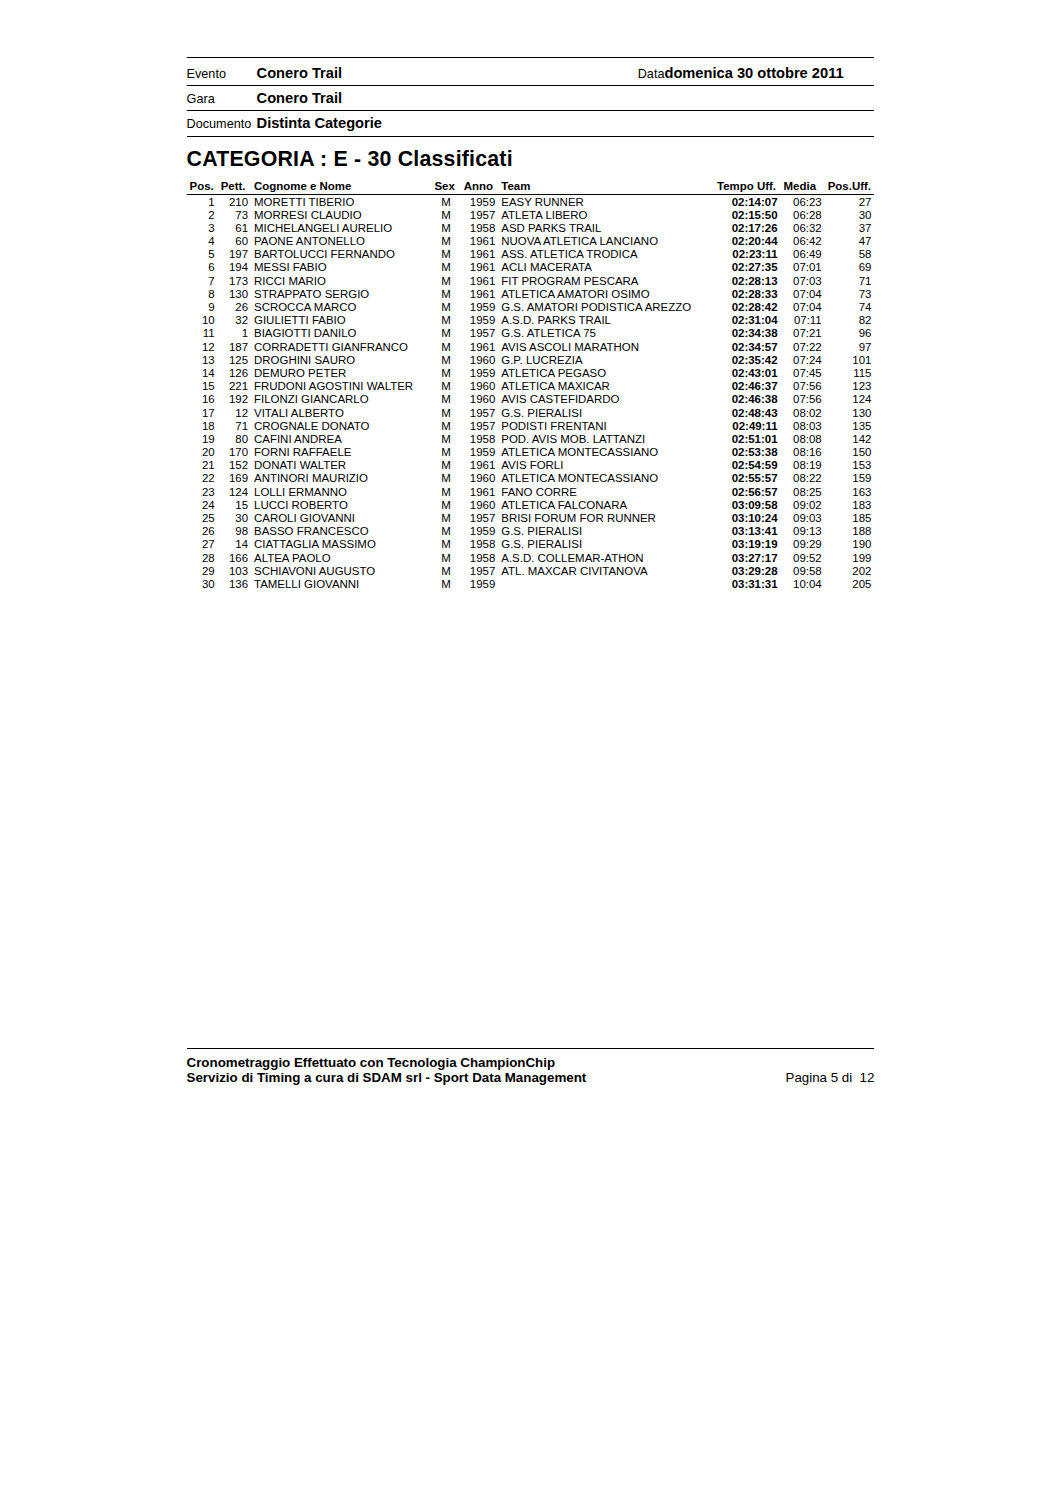| Evento | Conero Trail | Data | domenica 30 ottobre 2011 |
| Gara | Conero Trail | | |
| Documento | Distinta Categorie | | |
CATEGORIA : E - 30 Classificati
| Pos. | Pett. | Cognome e Nome | Sex | Anno | Team | Tempo Uff. | Media | Pos.Uff. |
| --- | --- | --- | --- | --- | --- | --- | --- | --- |
| 1 | 210 | MORETTI TIBERIO | M | 1959 | EASY RUNNER | 02:14:07 | 06:23 | 27 |
| 2 | 73 | MORRESI CLAUDIO | M | 1957 | ATLETA LIBERO | 02:15:50 | 06:28 | 30 |
| 3 | 61 | MICHELANGELI AURELIO | M | 1958 | ASD PARKS TRAIL | 02:17:26 | 06:32 | 37 |
| 4 | 60 | PAONE ANTONELLO | M | 1961 | NUOVA ATLETICA LANCIANO | 02:20:44 | 06:42 | 47 |
| 5 | 197 | BARTOLUCCI FERNANDO | M | 1961 | ASS. ATLETICA TRODICA | 02:23:11 | 06:49 | 58 |
| 6 | 194 | MESSI FABIO | M | 1961 | ACLI MACERATA | 02:27:35 | 07:01 | 69 |
| 7 | 173 | RICCI MARIO | M | 1961 | FIT PROGRAM PESCARA | 02:28:13 | 07:03 | 71 |
| 8 | 130 | STRAPPATO SERGIO | M | 1961 | ATLETICA AMATORI OSIMO | 02:28:33 | 07:04 | 73 |
| 9 | 26 | SCROCCA MARCO | M | 1959 | G.S. AMATORI PODISTICA AREZZO | 02:28:42 | 07:04 | 74 |
| 10 | 32 | GIULIETTI FABIO | M | 1959 | A.S.D. PARKS TRAIL | 02:31:04 | 07:11 | 82 |
| 11 | 1 | BIAGIOTTI DANILO | M | 1957 | G.S. ATLETICA 75 | 02:34:38 | 07:21 | 96 |
| 12 | 187 | CORRADETTI GIANFRANCO | M | 1961 | AVIS ASCOLI MARATHON | 02:34:57 | 07:22 | 97 |
| 13 | 125 | DROGHINI SAURO | M | 1960 | G.P. LUCREZIA | 02:35:42 | 07:24 | 101 |
| 14 | 126 | DEMURO PETER | M | 1959 | ATLETICA PEGASO | 02:43:01 | 07:45 | 115 |
| 15 | 221 | FRUDONI AGOSTINI WALTER | M | 1960 | ATLETICA MAXICAR | 02:46:37 | 07:56 | 123 |
| 16 | 192 | FILONZI GIANCARLO | M | 1960 | AVIS CASTEFIDARDO | 02:46:38 | 07:56 | 124 |
| 17 | 12 | VITALI ALBERTO | M | 1957 | G.S. PIERALISI | 02:48:43 | 08:02 | 130 |
| 18 | 71 | CROGNALE DONATO | M | 1957 | PODISTI FRENTANI | 02:49:11 | 08:03 | 135 |
| 19 | 80 | CAFINI ANDREA | M | 1958 | POD. AVIS MOB. LATTANZI | 02:51:01 | 08:08 | 142 |
| 20 | 170 | FORNI RAFFAELE | M | 1959 | ATLETICA MONTECASSIANO | 02:53:38 | 08:16 | 150 |
| 21 | 152 | DONATI WALTER | M | 1961 | AVIS FORLI | 02:54:59 | 08:19 | 153 |
| 22 | 169 | ANTINORI MAURIZIO | M | 1960 | ATLETICA MONTECASSIANO | 02:55:57 | 08:22 | 159 |
| 23 | 124 | LOLLI ERMANNO | M | 1961 | FANO CORRE | 02:56:57 | 08:25 | 163 |
| 24 | 15 | LUCCI ROBERTO | M | 1960 | ATLETICA FALCONARA | 03:09:58 | 09:02 | 183 |
| 25 | 30 | CAROLI GIOVANNI | M | 1957 | BRISI FORUM FOR RUNNER | 03:10:24 | 09:03 | 185 |
| 26 | 98 | BASSO FRANCESCO | M | 1959 | G.S. PIERALISI | 03:13:41 | 09:13 | 188 |
| 27 | 14 | CIATTAGLIA MASSIMO | M | 1958 | G.S. PIERALISI | 03:19:19 | 09:29 | 190 |
| 28 | 166 | ALTEA PAOLO | M | 1958 | A.S.D. COLLEMAR-ATHON | 03:27:17 | 09:52 | 199 |
| 29 | 103 | SCHIAVONI AUGUSTO | M | 1957 | ATL. MAXCAR CIVITANOVA | 03:29:28 | 09:58 | 202 |
| 30 | 136 | TAMELLI GIOVANNI | M | 1959 | | 03:31:31 | 10:04 | 205 |
Cronometraggio Effettuato con Tecnologia ChampionChip
Servizio di Timing a cura di SDAM srl - Sport Data Management Pagina 5 di 12